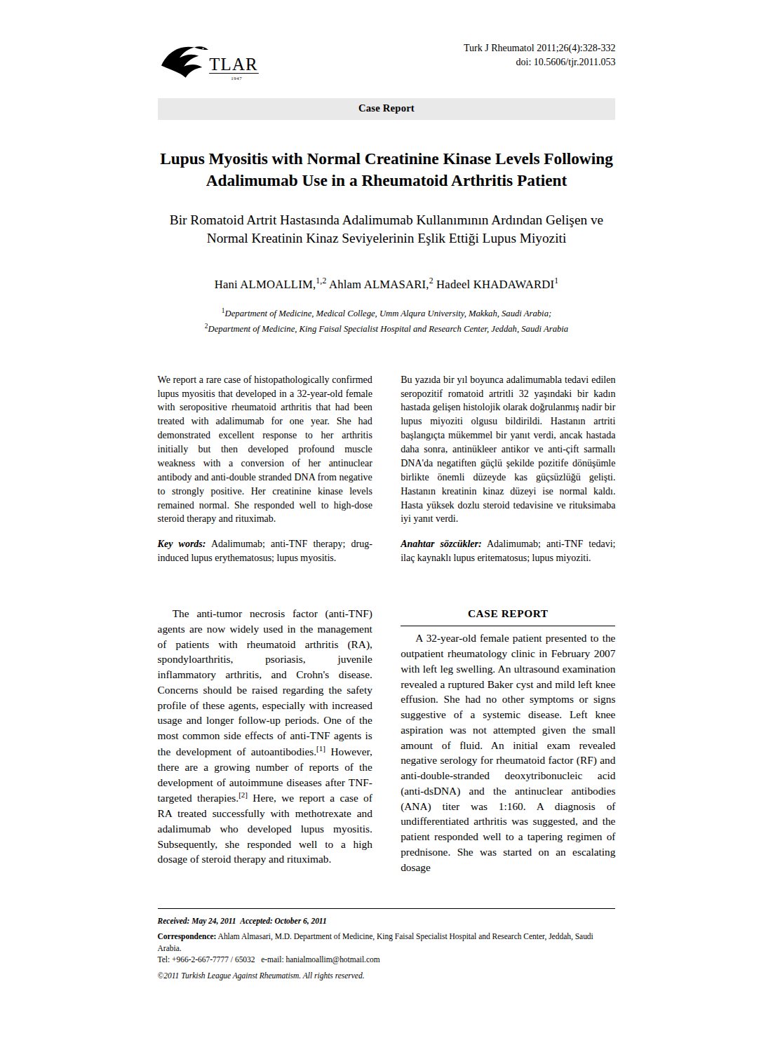TLAR 1947
Turk J Rheumatol 2011;26(4):328-332
doi: 10.5606/tjr.2011.053
Case Report
Lupus Myositis with Normal Creatinine Kinase Levels Following
Adalimumab Use in a Rheumatoid Arthritis Patient
Bir Romatoid Artrit Hastasında Adalimumab Kullanımının Ardından Gelişen ve
Normal Kreatinin Kinaz Seviyelerinin Eşlik Ettiği Lupus Miyoziti
Hani ALMOALLIM,1,2 Ahlam ALMASARI,2 Hadeel KHADAWARDI1
1Department of Medicine, Medical College, Umm Alqura University, Makkah, Saudi Arabia;
2Department of Medicine, King Faisal Specialist Hospital and Research Center, Jeddah, Saudi Arabia
We report a rare case of histopathologically confirmed lupus myositis that developed in a 32-year-old female with seropositive rheumatoid arthritis that had been treated with adalimumab for one year. She had demonstrated excellent response to her arthritis initially but then developed profound muscle weakness with a conversion of her antinuclear antibody and anti-double stranded DNA from negative to strongly positive. Her creatinine kinase levels remained normal. She responded well to high-dose steroid therapy and rituximab.
Key words: Adalimumab; anti-TNF therapy; drug-induced lupus erythematosus; lupus myositis.
Bu yazıda bir yıl boyunca adalimumabla tedavi edilen seropozitif romatoid artritli 32 yaşındaki bir kadın hastada gelişen histolojik olarak doğrulanmış nadir bir lupus miyoziti olgusu bildirildi. Hastanın artriti başlangıçta mükemmel bir yanıt verdi, ancak hastada daha sonra, antinükleer antikor ve anti-çift sarmallı DNA'da negatiften güçlü şekilde pozitife dönüşümle birlikte önemli düzeyde kas güçsüzlüğü gelişti. Hastanın kreatinin kinaz düzeyi ise normal kaldı. Hasta yüksek dozlu steroid tedavisine ve rituksimaba iyi yanıt verdi.
Anahtar sözcükler: Adalimumab; anti-TNF tedavi; ilaç kaynaklı lupus eritematosus; lupus miyoziti.
The anti-tumor necrosis factor (anti-TNF) agents are now widely used in the management of patients with rheumatoid arthritis (RA), spondyloarthritis, psoriasis, juvenile inflammatory arthritis, and Crohn's disease. Concerns should be raised regarding the safety profile of these agents, especially with increased usage and longer follow-up periods. One of the most common side effects of anti-TNF agents is the development of autoantibodies.[1] However, there are a growing number of reports of the development of autoimmune diseases after TNF-targeted therapies.[2] Here, we report a case of RA treated successfully with methotrexate and adalimumab who developed lupus myositis. Subsequently, she responded well to a high dosage of steroid therapy and rituximab.
CASE REPORT
A 32-year-old female patient presented to the outpatient rheumatology clinic in February 2007 with left leg swelling. An ultrasound examination revealed a ruptured Baker cyst and mild left knee effusion. She had no other symptoms or signs suggestive of a systemic disease. Left knee aspiration was not attempted given the small amount of fluid. An initial exam revealed negative serology for rheumatoid factor (RF) and anti-double-stranded deoxytribonucleic acid (anti-dsDNA) and the antinuclear antibodies (ANA) titer was 1:160. A diagnosis of undifferentiated arthritis was suggested, and the patient responded well to a tapering regimen of prednisone. She was started on an escalating dosage
Received: May 24, 2011 Accepted: October 6, 2011
Correspondence: Ahlam Almasari, M.D. Department of Medicine, King Faisal Specialist Hospital and Research Center, Jeddah, Saudi Arabia.
Tel: +966-2-667-7777 / 65032 e-mail: hanialmoallim@hotmail.com
©2011 Turkish League Against Rheumatism. All rights reserved.